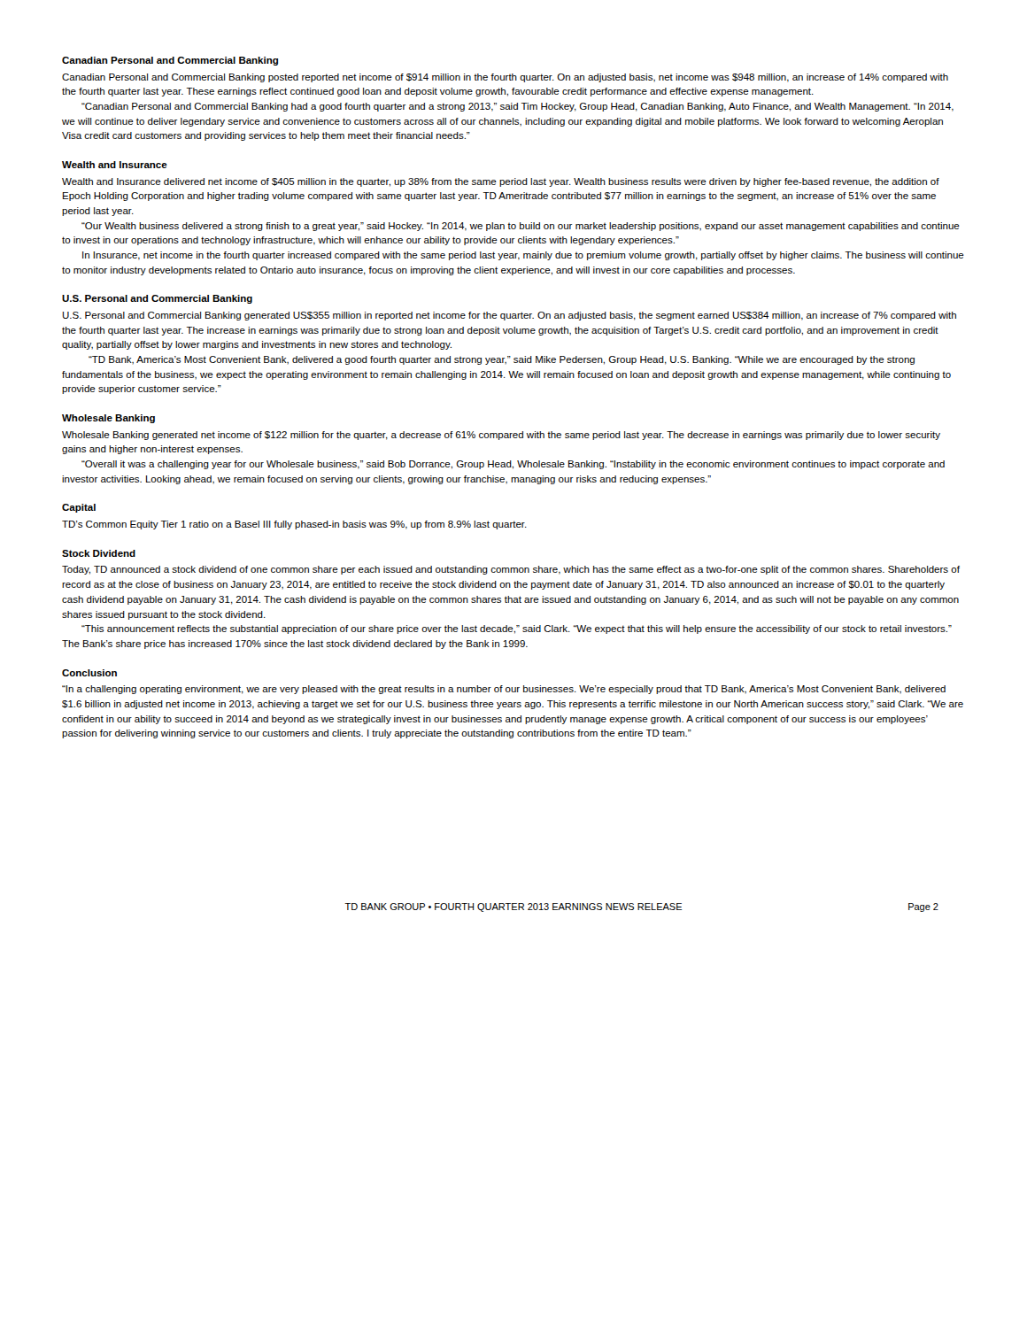Canadian Personal and Commercial Banking
Canadian Personal and Commercial Banking posted reported net income of $914 million in the fourth quarter. On an adjusted basis, net income was $948 million, an increase of 14% compared with the fourth quarter last year. These earnings reflect continued good loan and deposit volume growth, favourable credit performance and effective expense management.
“Canadian Personal and Commercial Banking had a good fourth quarter and a strong 2013,” said Tim Hockey, Group Head, Canadian Banking, Auto Finance, and Wealth Management. “In 2014, we will continue to deliver legendary service and convenience to customers across all of our channels, including our expanding digital and mobile platforms. We look forward to welcoming Aeroplan Visa credit card customers and providing services to help them meet their financial needs.”
Wealth and Insurance
Wealth and Insurance delivered net income of $405 million in the quarter, up 38% from the same period last year. Wealth business results were driven by higher fee-based revenue, the addition of Epoch Holding Corporation and higher trading volume compared with same quarter last year. TD Ameritrade contributed $77 million in earnings to the segment, an increase of 51% over the same period last year.
“Our Wealth business delivered a strong finish to a great year,” said Hockey. “In 2014, we plan to build on our market leadership positions, expand our asset management capabilities and continue to invest in our operations and technology infrastructure, which will enhance our ability to provide our clients with legendary experiences.”
In Insurance, net income in the fourth quarter increased compared with the same period last year, mainly due to premium volume growth, partially offset by higher claims. The business will continue to monitor industry developments related to Ontario auto insurance, focus on improving the client experience, and will invest in our core capabilities and processes.
U.S. Personal and Commercial Banking
U.S. Personal and Commercial Banking generated US$355 million in reported net income for the quarter. On an adjusted basis, the segment earned US$384 million, an increase of 7% compared with the fourth quarter last year. The increase in earnings was primarily due to strong loan and deposit volume growth, the acquisition of Target’s U.S. credit card portfolio, and an improvement in credit quality, partially offset by lower margins and investments in new stores and technology.
“TD Bank, America’s Most Convenient Bank, delivered a good fourth quarter and strong year,” said Mike Pedersen, Group Head, U.S. Banking. “While we are encouraged by the strong fundamentals of the business, we expect the operating environment to remain challenging in 2014. We will remain focused on loan and deposit growth and expense management, while continuing to provide superior customer service.”
Wholesale Banking
Wholesale Banking generated net income of $122 million for the quarter, a decrease of 61% compared with the same period last year. The decrease in earnings was primarily due to lower security gains and higher non-interest expenses.
“Overall it was a challenging year for our Wholesale business,” said Bob Dorrance, Group Head, Wholesale Banking. “Instability in the economic environment continues to impact corporate and investor activities. Looking ahead, we remain focused on serving our clients, growing our franchise, managing our risks and reducing expenses.”
Capital
TD’s Common Equity Tier 1 ratio on a Basel III fully phased-in basis was 9%, up from 8.9% last quarter.
Stock Dividend
Today, TD announced a stock dividend of one common share per each issued and outstanding common share, which has the same effect as a two-for-one split of the common shares. Shareholders of record as at the close of business on January 23, 2014, are entitled to receive the stock dividend on the payment date of January 31, 2014. TD also announced an increase of $0.01 to the quarterly cash dividend payable on January 31, 2014. The cash dividend is payable on the common shares that are issued and outstanding on January 6, 2014, and as such will not be payable on any common shares issued pursuant to the stock dividend.
“This announcement reflects the substantial appreciation of our share price over the last decade,” said Clark. “We expect that this will help ensure the accessibility of our stock to retail investors.” The Bank’s share price has increased 170% since the last stock dividend declared by the Bank in 1999.
Conclusion
“In a challenging operating environment, we are very pleased with the great results in a number of our businesses. We’re especially proud that TD Bank, America’s Most Convenient Bank, delivered $1.6 billion in adjusted net income in 2013, achieving a target we set for our U.S. business three years ago. This represents a terrific milestone in our North American success story,” said Clark. “We are confident in our ability to succeed in 2014 and beyond as we strategically invest in our businesses and prudently manage expense growth. A critical component of our success is our employees’ passion for delivering winning service to our customers and clients. I truly appreciate the outstanding contributions from the entire TD team.”
TD BANK GROUP • FOURTH QUARTER 2013 EARNINGS NEWS RELEASE Page 2